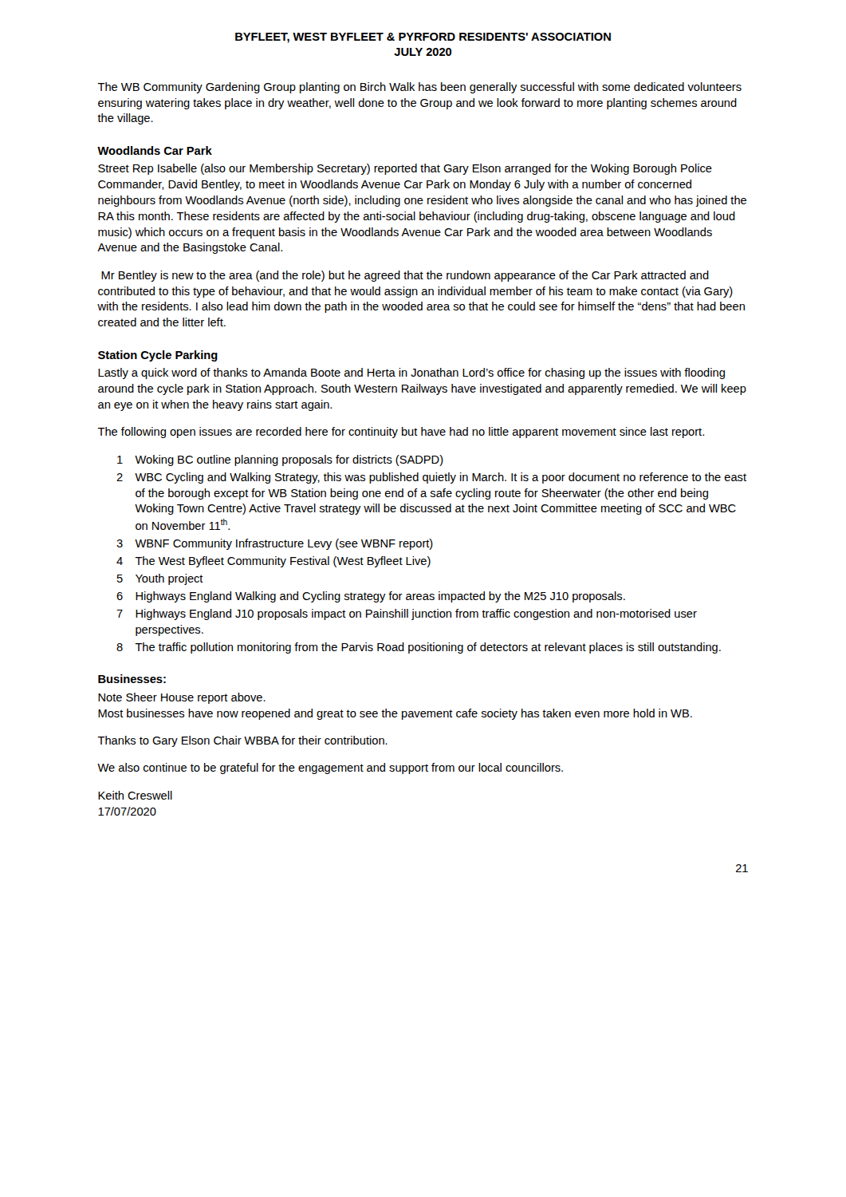BYFLEET, WEST BYFLEET & PYRFORD RESIDENTS' ASSOCIATION JULY 2020
The WB Community Gardening Group planting on Birch Walk has been generally successful with some dedicated volunteers ensuring watering takes place in dry weather, well done to the Group and we look forward to more planting schemes around the village.
Woodlands Car Park
Street Rep Isabelle (also our Membership Secretary) reported that Gary Elson arranged for the Woking Borough Police Commander, David Bentley, to meet in Woodlands Avenue Car Park on Monday 6 July with a number of concerned neighbours from Woodlands Avenue (north side), including one resident who lives alongside the canal and who has joined the RA this month. These residents are affected by the anti-social behaviour (including drug-taking, obscene language and loud music) which occurs on a frequent basis in the Woodlands Avenue Car Park and the wooded area between Woodlands Avenue and the Basingstoke Canal.
Mr Bentley is new to the area (and the role) but he agreed that the rundown appearance of the Car Park attracted and contributed to this type of behaviour, and that he would assign an individual member of his team to make contact (via Gary) with the residents. I also lead him down the path in the wooded area so that he could see for himself the “dens” that had been created and the litter left.
Station Cycle Parking
Lastly a quick word of thanks to Amanda Boote and Herta in Jonathan Lord’s office for chasing up the issues with flooding around the cycle park in Station Approach. South Western Railways have investigated and apparently remedied. We will keep an eye on it when the heavy rains start again.
The following open issues are recorded here for continuity but have had no little apparent movement since last report.
1 Woking BC outline planning proposals for districts (SADPD)
2 WBC Cycling and Walking Strategy, this was published quietly in March. It is a poor document no reference to the east of the borough except for WB Station being one end of a safe cycling route for Sheerwater (the other end being Woking Town Centre) Active Travel strategy will be discussed at the next Joint Committee meeting of SCC and WBC on November 11th.
3 WBNF Community Infrastructure Levy (see WBNF report)
4 The West Byfleet Community Festival (West Byfleet Live)
5 Youth project
6 Highways England Walking and Cycling strategy for areas impacted by the M25 J10 proposals.
7 Highways England J10 proposals impact on Painshill junction from traffic congestion and non-motorised user perspectives.
8 The traffic pollution monitoring from the Parvis Road positioning of detectors at relevant places is still outstanding.
Businesses:
Note Sheer House report above.
Most businesses have now reopened and great to see the pavement cafe society has taken even more hold in WB.
Thanks to Gary Elson Chair WBBA for their contribution.
We also continue to be grateful for the engagement and support from our local councillors.
Keith Creswell
17/07/2020
21